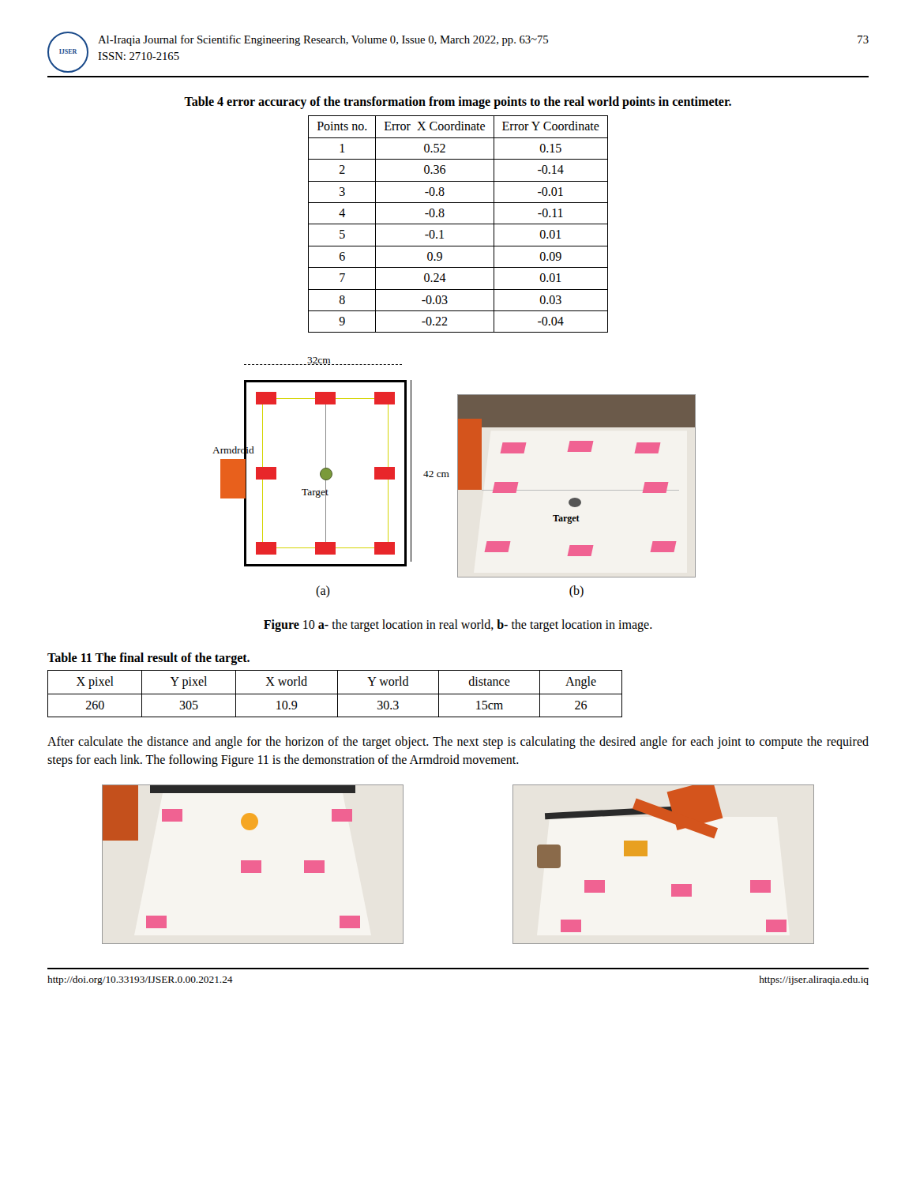IJSER
Al-Iraqia Journal for Scientific Engineering Research, Volume 0, Issue 0, March 2022, pp. 63~75
ISSN: 2710-2165
73
Table 4 error accuracy of the transformation from image points to the real world points in centimeter.
| Points no. | Error X Coordinate | Error Y Coordinate |
| --- | --- | --- |
| 1 | 0.52 | 0.15 |
| 2 | 0.36 | -0.14 |
| 3 | -0.8 | -0.01 |
| 4 | -0.8 | -0.11 |
| 5 | -0.1 | 0.01 |
| 6 | 0.9 | 0.09 |
| 7 | 0.24 | 0.01 |
| 8 | -0.03 | 0.03 |
| 9 | -0.22 | -0.04 |
32cm
Target
Armdroid
42 cm
(a)
Target
(b)
Figure 10 a- the target location in real world, b- the target location in image.
Table 11 The final result of the target.
| X pixel | Y pixel | X world | Y world | distance | Angle |
| 260 | 305 | 10.9 | 30.3 | 15cm | 26 |
After calculate the distance and angle for the horizon of the target object. The next step is calculating the desired angle for each joint to compute the required steps for each link. The following Figure 11 is the demonstration of the Armdroid movement.
http://doi.org/10.33193/IJSER.0.00.2021.24
https://ijser.aliraqia.edu.iq